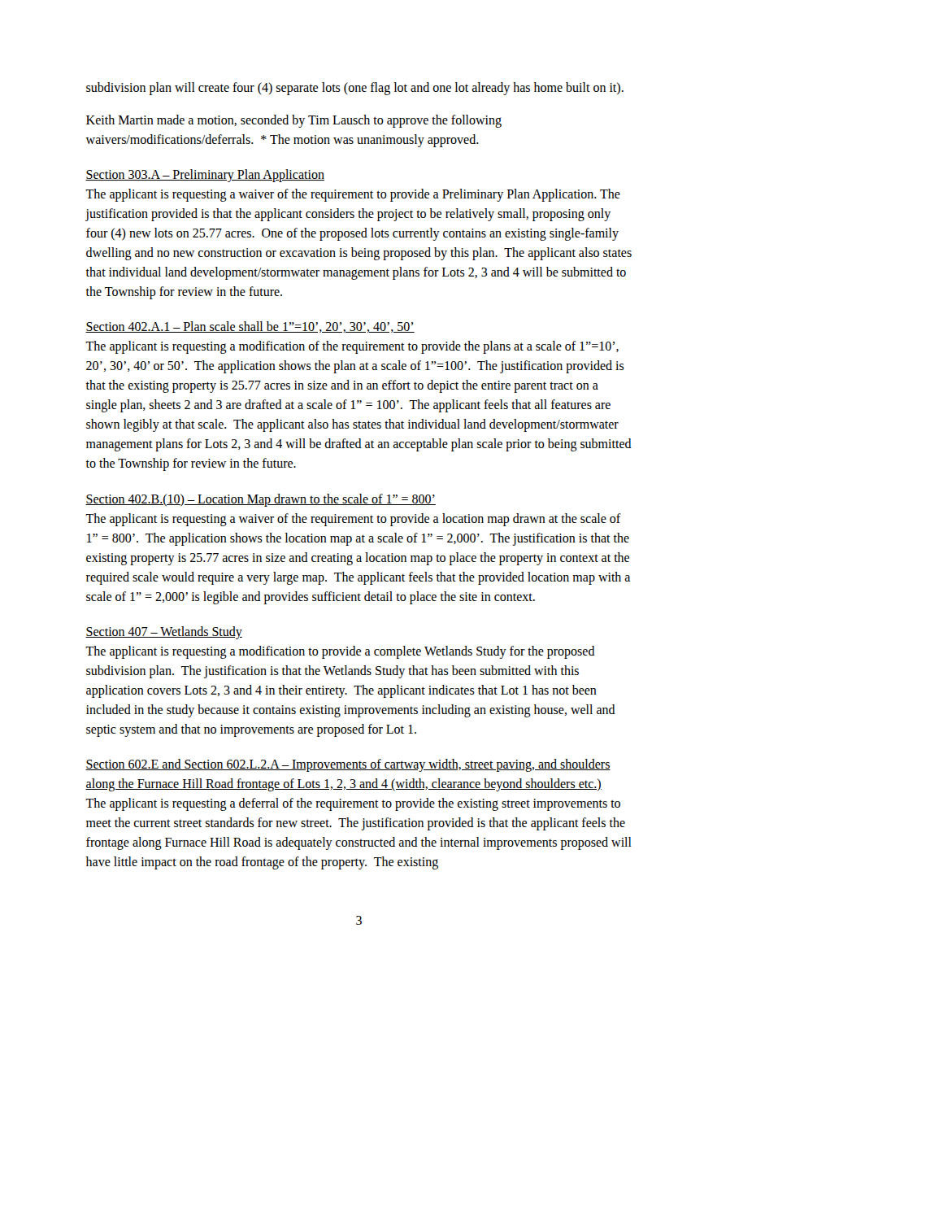subdivision plan will create four (4) separate lots (one flag lot and one lot already has home built on it).
Keith Martin made a motion, seconded by Tim Lausch to approve the following waivers/modifications/deferrals. * The motion was unanimously approved.
Section 303.A – Preliminary Plan Application
The applicant is requesting a waiver of the requirement to provide a Preliminary Plan Application. The justification provided is that the applicant considers the project to be relatively small, proposing only four (4) new lots on 25.77 acres. One of the proposed lots currently contains an existing single-family dwelling and no new construction or excavation is being proposed by this plan. The applicant also states that individual land development/stormwater management plans for Lots 2, 3 and 4 will be submitted to the Township for review in the future.
Section 402.A.1 – Plan scale shall be 1”=10’, 20’, 30’, 40’, 50’
The applicant is requesting a modification of the requirement to provide the plans at a scale of 1”=10’, 20’, 30’, 40’ or 50’. The application shows the plan at a scale of 1”=100’. The justification provided is that the existing property is 25.77 acres in size and in an effort to depict the entire parent tract on a single plan, sheets 2 and 3 are drafted at a scale of 1” = 100’. The applicant feels that all features are shown legibly at that scale. The applicant also has states that individual land development/stormwater management plans for Lots 2, 3 and 4 will be drafted at an acceptable plan scale prior to being submitted to the Township for review in the future.
Section 402.B.(10) – Location Map drawn to the scale of 1” = 800’
The applicant is requesting a waiver of the requirement to provide a location map drawn at the scale of 1” = 800’. The application shows the location map at a scale of 1” = 2,000’. The justification is that the existing property is 25.77 acres in size and creating a location map to place the property in context at the required scale would require a very large map. The applicant feels that the provided location map with a scale of 1” = 2,000’ is legible and provides sufficient detail to place the site in context.
Section 407 – Wetlands Study
The applicant is requesting a modification to provide a complete Wetlands Study for the proposed subdivision plan. The justification is that the Wetlands Study that has been submitted with this application covers Lots 2, 3 and 4 in their entirety. The applicant indicates that Lot 1 has not been included in the study because it contains existing improvements including an existing house, well and septic system and that no improvements are proposed for Lot 1.
Section 602.E and Section 602.L.2.A – Improvements of cartway width, street paving, and shoulders along the Furnace Hill Road frontage of Lots 1, 2, 3 and 4 (width, clearance beyond shoulders etc.)
The applicant is requesting a deferral of the requirement to provide the existing street improvements to meet the current street standards for new street. The justification provided is that the applicant feels the frontage along Furnace Hill Road is adequately constructed and the internal improvements proposed will have little impact on the road frontage of the property. The existing
3